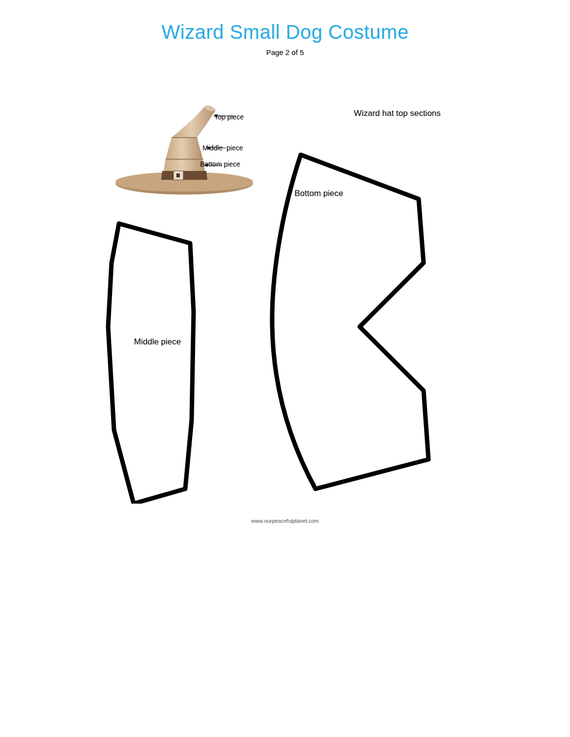Wizard Small Dog Costume
Page 2 of 5
Wizard hat top sections
Top piece
Middle piece
Bottom piece
Bottom piece
Middle piece
www.ourpeacefulplanet.com